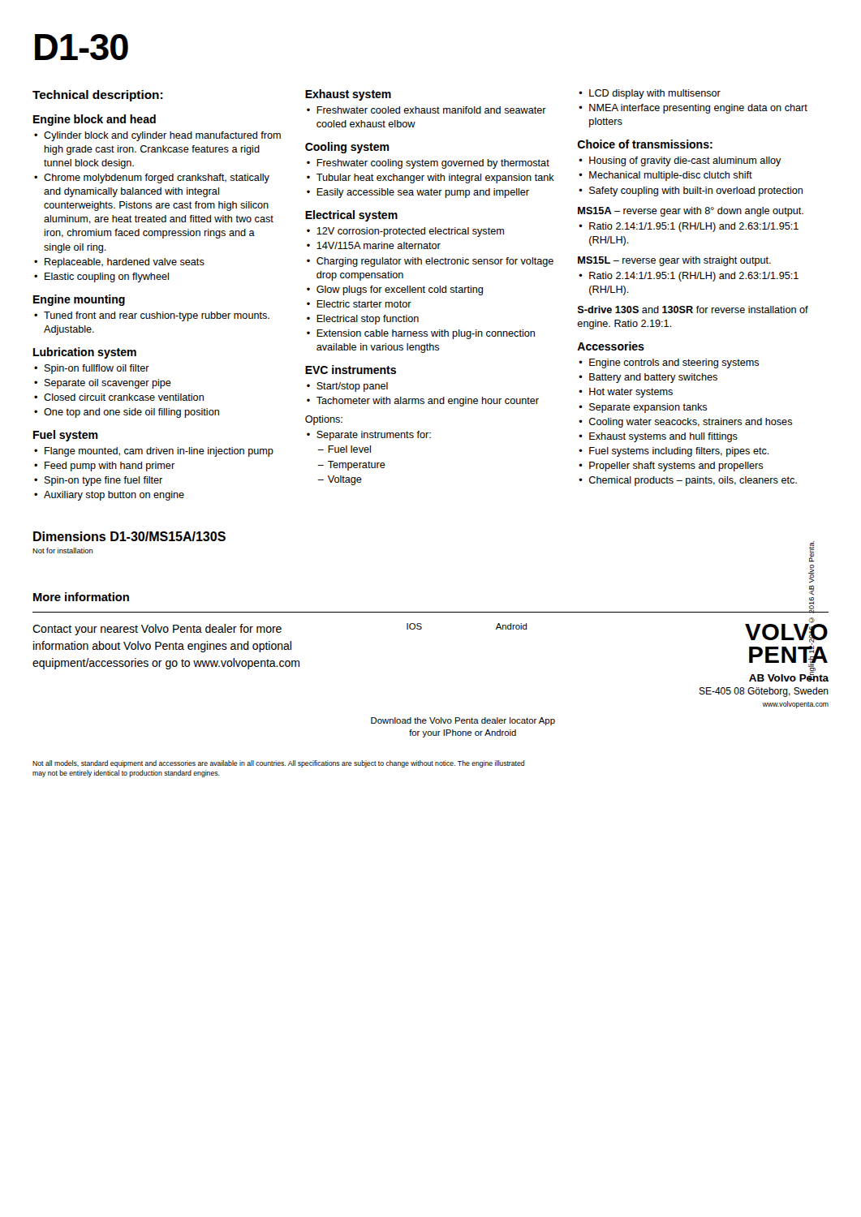D1-30
Technical description:
Engine block and head
Cylinder block and cylinder head manufactured from high grade cast iron. Crankcase features a rigid tunnel block design.
Chrome molybdenum forged crankshaft, statically and dynamically balanced with integral counterweights. Pistons are cast from high silicon aluminum, are heat treated and fitted with two cast iron, chromium faced compression rings and a single oil ring.
Replaceable, hardened valve seats
Elastic coupling on flywheel
Engine mounting
Tuned front and rear cushion-type rubber mounts. Adjustable.
Lubrication system
Spin-on fullflow oil filter
Separate oil scavenger pipe
Closed circuit crankcase ventilation
One top and one side oil filling position
Fuel system
Flange mounted, cam driven in-line injection pump
Feed pump with hand primer
Spin-on type fine fuel filter
Auxiliary stop button on engine
Exhaust system
Freshwater cooled exhaust manifold and seawater cooled exhaust elbow
Cooling system
Freshwater cooling system governed by thermostat
Tubular heat exchanger with integral expansion tank
Easily accessible sea water pump and impeller
Electrical system
12V corrosion-protected electrical system
14V/115A marine alternator
Charging regulator with electronic sensor for voltage drop compensation
Glow plugs for excellent cold starting
Electric starter motor
Electrical stop function
Extension cable harness with plug-in connection available in various lengths
EVC instruments
Start/stop panel
Tachometer with alarms and engine hour counter
Options:
Separate instruments for:
Fuel level
Temperature
Voltage
LCD display with multisensor
NMEA interface presenting engine data on chart plotters
Choice of transmissions:
Housing of gravity die-cast aluminum alloy
Mechanical multiple-disc clutch shift
Safety coupling with built-in overload protection
MS15A – reverse gear with 8° down angle output.
Ratio 2.14:1/1.95:1 (RH/LH) and 2.63:1/1.95:1 (RH/LH).
MS15L – reverse gear with straight output.
Ratio 2.14:1/1.95:1 (RH/LH) and 2.63:1/1.95:1 (RH/LH).
S-drive 130S and 130SR for reverse installation of engine. Ratio 2.19:1.
Accessories
Engine controls and steering systems
Battery and battery switches
Hot water systems
Separate expansion tanks
Cooling water seacocks, strainers and hoses
Exhaust systems and hull fittings
Fuel systems including filters, pipes etc.
Propeller shaft systems and propellers
Chemical products – paints, oils, cleaners etc.
Dimensions D1-30/MS15A/130S
Not for installation
More information
Contact your nearest Volvo Penta dealer for more information about Volvo Penta engines and optional equipment/accessories or go to www.volvopenta.com
IOS
Android
Download the Volvo Penta dealer locator App
for your IPhone or Android
VOLVO
PENTA
AB Volvo Penta
SE-405 08 Göteborg, Sweden
www.volvopenta.com
Not all models, standard equipment and accessories are available in all countries. All specifications are subject to change without notice. The engine illustrated may not be entirely identical to production standard engines.
English 12-2016 © 2016 AB Volvo Penta.